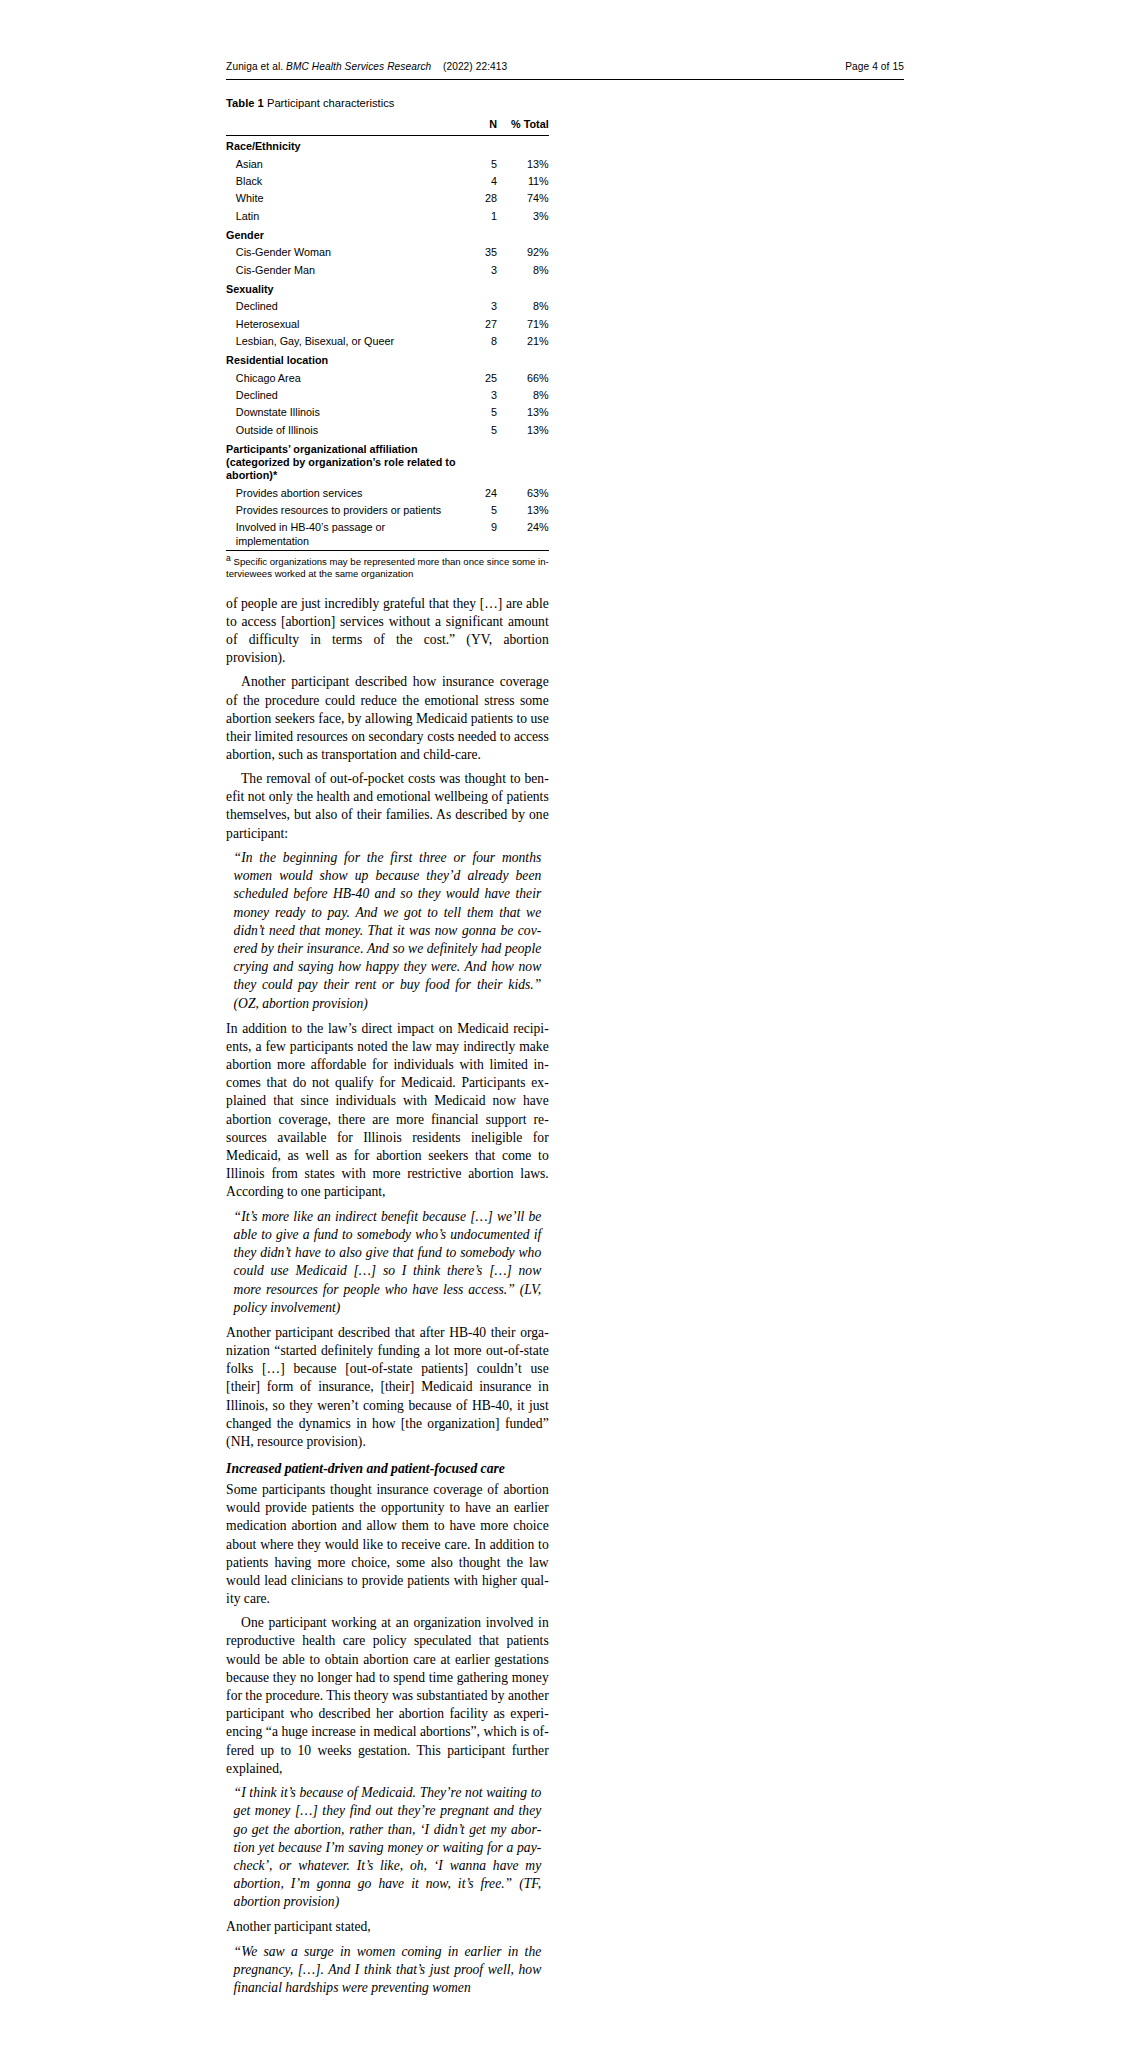Zuniga et al. BMC Health Services Research (2022) 22:413
Page 4 of 15
Table 1 Participant characteristics
| | N | % Total |
| --- | --- | --- |
| Race/Ethnicity | | |
| Asian | 5 | 13% |
| Black | 4 | 11% |
| White | 28 | 74% |
| Latin | 1 | 3% |
| Gender | | |
| Cis-Gender Woman | 35 | 92% |
| Cis-Gender Man | 3 | 8% |
| Sexuality | | |
| Declined | 3 | 8% |
| Heterosexual | 27 | 71% |
| Lesbian, Gay, Bisexual, or Queer | 8 | 21% |
| Residential location | | |
| Chicago Area | 25 | 66% |
| Declined | 3 | 8% |
| Downstate Illinois | 5 | 13% |
| Outside of Illinois | 5 | 13% |
| Participants’ organizational affiliation (categorized by organization’s role related to abortion)* | | |
| Provides abortion services | 24 | 63% |
| Provides resources to providers or patients | 5 | 13% |
| Involved in HB-40’s passage or implementation | 9 | 24% |
a Specific organizations may be represented more than once since some interviewees worked at the same organization
of people are just incredibly grateful that they […] are able to access [abortion] services without a significant amount of difficulty in terms of the cost.” (YV, abortion provision).
Another participant described how insurance coverage of the procedure could reduce the emotional stress some abortion seekers face, by allowing Medicaid patients to use their limited resources on secondary costs needed to access abortion, such as transportation and child-care.
The removal of out-of-pocket costs was thought to benefit not only the health and emotional wellbeing of patients themselves, but also of their families. As described by one participant:
“In the beginning for the first three or four months women would show up because they’d already been scheduled before HB-40 and so they would have their money ready to pay. And we got to tell them that we didn’t need that money. That it was now gonna be covered by their insurance. And so we definitely had people crying and saying how happy they were. And how now they could pay their rent or buy food for their kids.” (OZ, abortion provision)
In addition to the law’s direct impact on Medicaid recipients, a few participants noted the law may indirectly make abortion more affordable for individuals with limited incomes that do not qualify for Medicaid. Participants explained that since individuals with Medicaid now have abortion coverage, there are more financial support resources available for Illinois residents ineligible for Medicaid, as well as for abortion seekers that come to Illinois from states with more restrictive abortion laws. According to one participant,
“It’s more like an indirect benefit because […] we’ll be able to give a fund to somebody who’s undocumented if they didn’t have to also give that fund to somebody who could use Medicaid […] so I think there’s […] now more resources for people who have less access.” (LV, policy involvement)
Another participant described that after HB-40 their organization “started definitely funding a lot more out-of-state folks […] because [out-of-state patients] couldn’t use [their] form of insurance, [their] Medicaid insurance in Illinois, so they weren’t coming because of HB-40, it just changed the dynamics in how [the organization] funded” (NH, resource provision).
Increased patient-driven and patient-focused care
Some participants thought insurance coverage of abortion would provide patients the opportunity to have an earlier medication abortion and allow them to have more choice about where they would like to receive care. In addition to patients having more choice, some also thought the law would lead clinicians to provide patients with higher quality care.
One participant working at an organization involved in reproductive health care policy speculated that patients would be able to obtain abortion care at earlier gestations because they no longer had to spend time gathering money for the procedure. This theory was substantiated by another participant who described her abortion facility as experiencing “a huge increase in medical abortions”, which is offered up to 10 weeks gestation. This participant further explained,
“I think it’s because of Medicaid. They’re not waiting to get money […] they find out they’re pregnant and they go get the abortion, rather than, ‘I didn’t get my abortion yet because I’m saving money or waiting for a paycheck’, or whatever. It’s like, oh, ‘I wanna have my abortion, I’m gonna go have it now, it’s free.” (TF, abortion provision)
Another participant stated,
“We saw a surge in women coming in earlier in the pregnancy, […]. And I think that’s just proof well, how financial hardships were preventing women